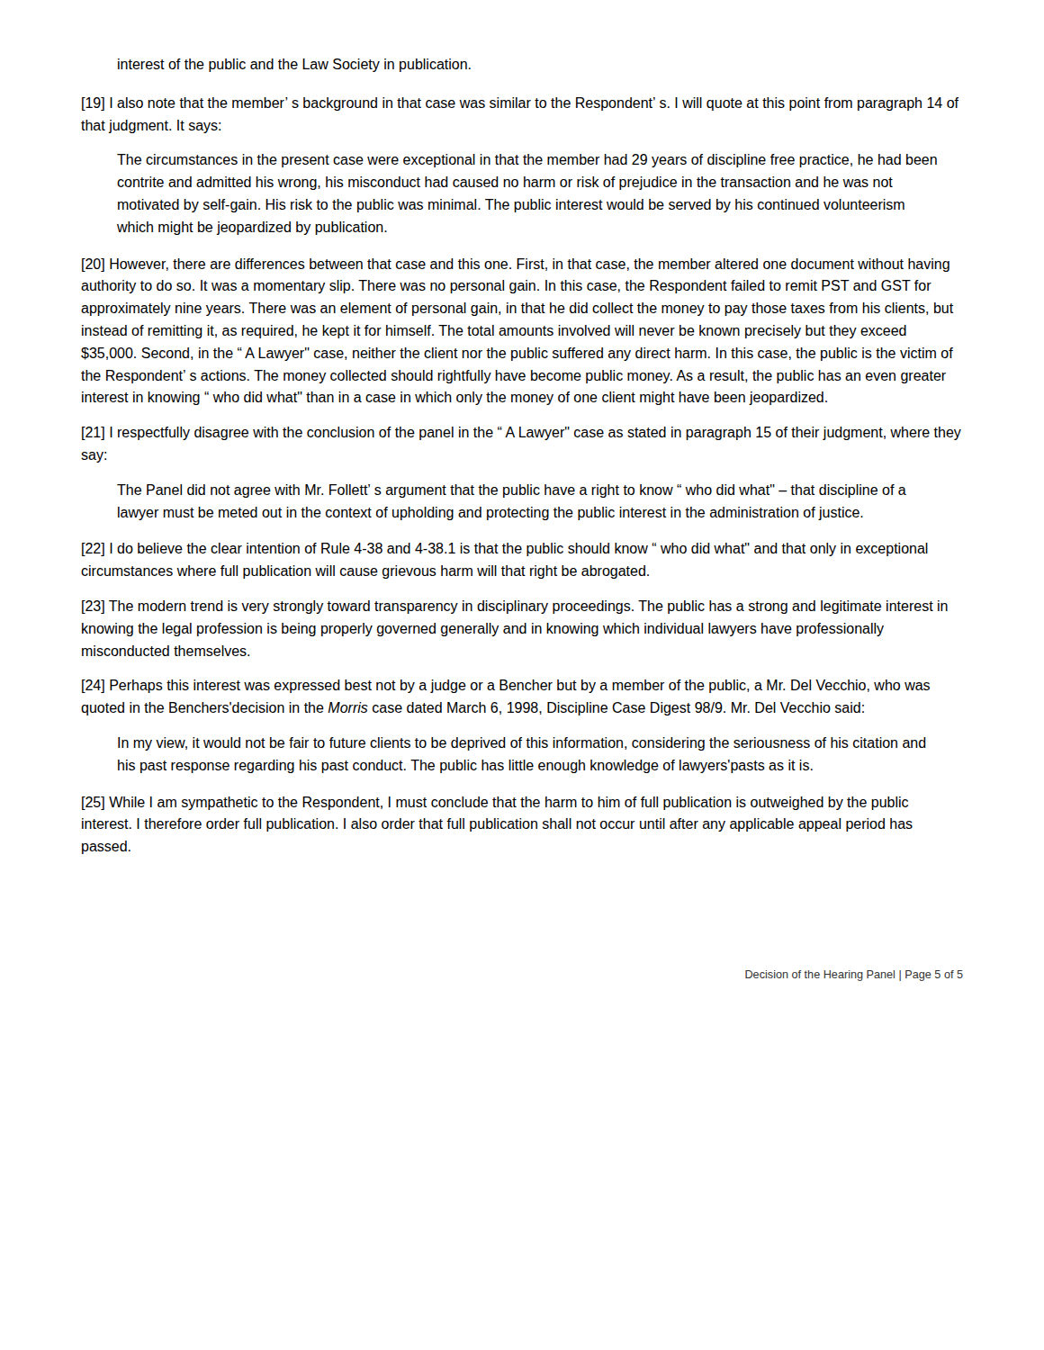interest of the public and the Law Society in publication.
[19] I also note that the member’ s background in that case was similar to the Respondent’ s. I will quote at this point from paragraph 14 of that judgment. It says:
The circumstances in the present case were exceptional in that the member had 29 years of discipline free practice, he had been contrite and admitted his wrong, his misconduct had caused no harm or risk of prejudice in the transaction and he was not motivated by self-gain. His risk to the public was minimal. The public interest would be served by his continued volunteerism which might be jeopardized by publication.
[20] However, there are differences between that case and this one. First, in that case, the member altered one document without having authority to do so. It was a momentary slip. There was no personal gain. In this case, the Respondent failed to remit PST and GST for approximately nine years. There was an element of personal gain, in that he did collect the money to pay those taxes from his clients, but instead of remitting it, as required, he kept it for himself. The total amounts involved will never be known precisely but they exceed $35,000. Second, in the “ A Lawyer" case, neither the client nor the public suffered any direct harm. In this case, the public is the victim of the Respondent’ s actions. The money collected should rightfully have become public money. As a result, the public has an even greater interest in knowing “ who did what" than in a case in which only the money of one client might have been jeopardized.
[21] I respectfully disagree with the conclusion of the panel in the “ A Lawyer" case as stated in paragraph 15 of their judgment, where they say:
The Panel did not agree with Mr. Follett’ s argument that the public have a right to know “ who did what" – that discipline of a lawyer must be meted out in the context of upholding and protecting the public interest in the administration of justice.
[22] I do believe the clear intention of Rule 4-38 and 4-38.1 is that the public should know “ who did what" and that only in exceptional circumstances where full publication will cause grievous harm will that right be abrogated.
[23] The modern trend is very strongly toward transparency in disciplinary proceedings. The public has a strong and legitimate interest in knowing the legal profession is being properly governed generally and in knowing which individual lawyers have professionally misconducted themselves.
[24] Perhaps this interest was expressed best not by a judge or a Bencher but by a member of the public, a Mr. Del Vecchio, who was quoted in the Benchers'decision in the Morris case dated March 6, 1998, Discipline Case Digest 98/9. Mr. Del Vecchio said:
In my view, it would not be fair to future clients to be deprived of this information, considering the seriousness of his citation and his past response regarding his past conduct. The public has little enough knowledge of lawyers'pasts as it is.
[25] While I am sympathetic to the Respondent, I must conclude that the harm to him of full publication is outweighed by the public interest. I therefore order full publication. I also order that full publication shall not occur until after any applicable appeal period has passed.
Decision of the Hearing Panel | Page 5 of 5